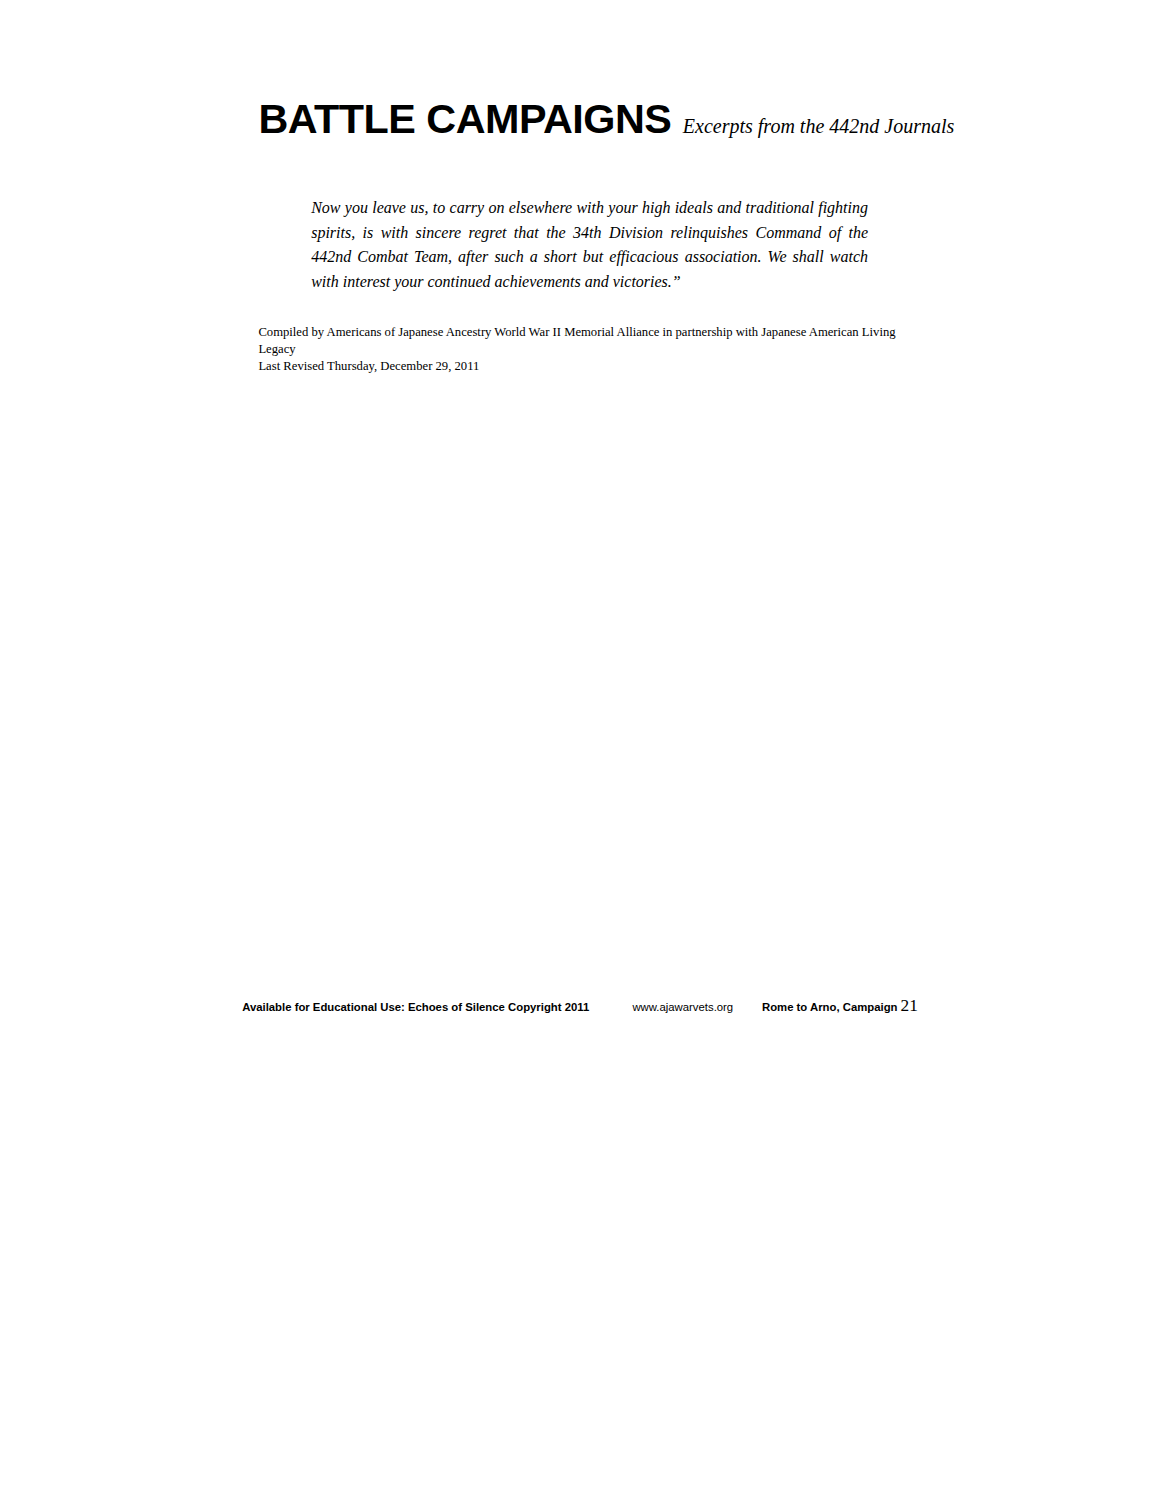BATTLE CAMPAIGNS Excerpts from the 442nd Journals
Now you leave us, to carry on elsewhere with your high ideals and traditional fighting spirits, is with sincere regret that the 34th Division relinquishes Command of the 442nd Combat Team, after such a short but efficacious association. We shall watch with interest your continued achievements and victories.”
Compiled by Americans of Japanese Ancestry World War II Memorial Alliance in partnership with Japanese American Living Legacy
Last Revised Thursday, December 29, 2011
Available for Educational Use: Echoes of Silence Copyright 2011 www.ajawarvets.org Rome to Arno, Campaign 21